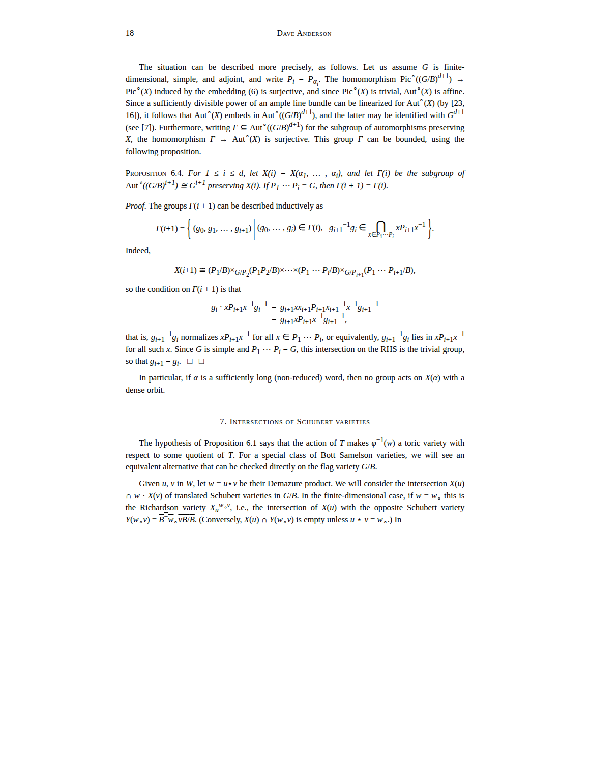18 Dave Anderson
The situation can be described more precisely, as follows. Let us assume G is finite-dimensional, simple, and adjoint, and write Pi = Pαi. The homomorphism Pic∘((G/B)d+1) → Pic∘(X) induced by the embedding (6) is surjective, and since Pic∘(X) is trivial, Aut∘(X) is affine. Since a sufficiently divisible power of an ample line bundle can be linearized for Aut∘(X) (by [23, 16]), it follows that Aut∘(X) embeds in Aut∘((G/B)d+1), and the latter may be identified with Gd+1 (see [7]). Furthermore, writing Γ ⊆ Aut∘((G/B)d+1) for the subgroup of automorphisms preserving X, the homomorphism Γ → Aut∘(X) is surjective. This group Γ can be bounded, using the following proposition.
Proposition 6.4. For 1 ≤ i ≤ d, let X(i) = X(α1, … , αi), and let Γ(i) be the subgroup of Aut∘((G/B)i+1) ≅ Gi+1 preserving X(i). If P1 ⋯ Pi = G, then Γ(i + 1) = Γ(i).
Proof. The groups Γ(i + 1) can be described inductively as
Γ(i+1) = { (g0, g1, … , gi+1) | (g0, … , gi) ∈ Γ(i), gi+1−1gi ∈ ⋂ x∈P1⋯Pi xPi+1x−1 } .
Indeed,
X(i+1) ≅ (P1/B)×G/P2(P1P2/B)×⋯×(P1 ⋯ Pi/B)×G/Pi+1(P1 ⋯ Pi+1/B),
so the condition on Γ(i + 1) is that
gi · xPi+1x−1gi−1
=
gi+1xxi+1Pi+1xi+1−1x−1gi+1−1
=
gi+1xPi+1x−1gi+1−1,
that is, gi+1−1gi normalizes xPi+1x−1 for all x ∈ P1 ⋯ Pi, or equivalently, gi+1−1gi lies in xPi+1x−1 for all such x. Since G is simple and P1 ⋯ Pi = G, this intersection on the RHS is the trivial group, so that gi+1 = gi. □ □
In particular, if α is a sufficiently long (non-reduced) word, then no group acts on X(α) with a dense orbit.
7. Intersections of Schubert varieties
The hypothesis of Proposition 6.1 says that the action of T makes φ−1(w) a toric variety with respect to some quotient of T. For a special class of Bott–Samelson varieties, we will see an equivalent alternative that can be checked directly on the flag variety G/B.
Given u, v in W, let w = u⋆v be their Demazure product. We will consider the intersection X(u) ∩ w · X(v) of translated Schubert varieties in G/B. In the finite-dimensional case, if w = w∘ this is the Richardson variety Xuw∘v, i.e., the intersection of X(u) with the opposite Schubert variety Y(w∘v) = B−w∘vB/B. (Conversely, X(u) ∩ Y(w∘v) is empty unless u ⋆ v = w∘.) In